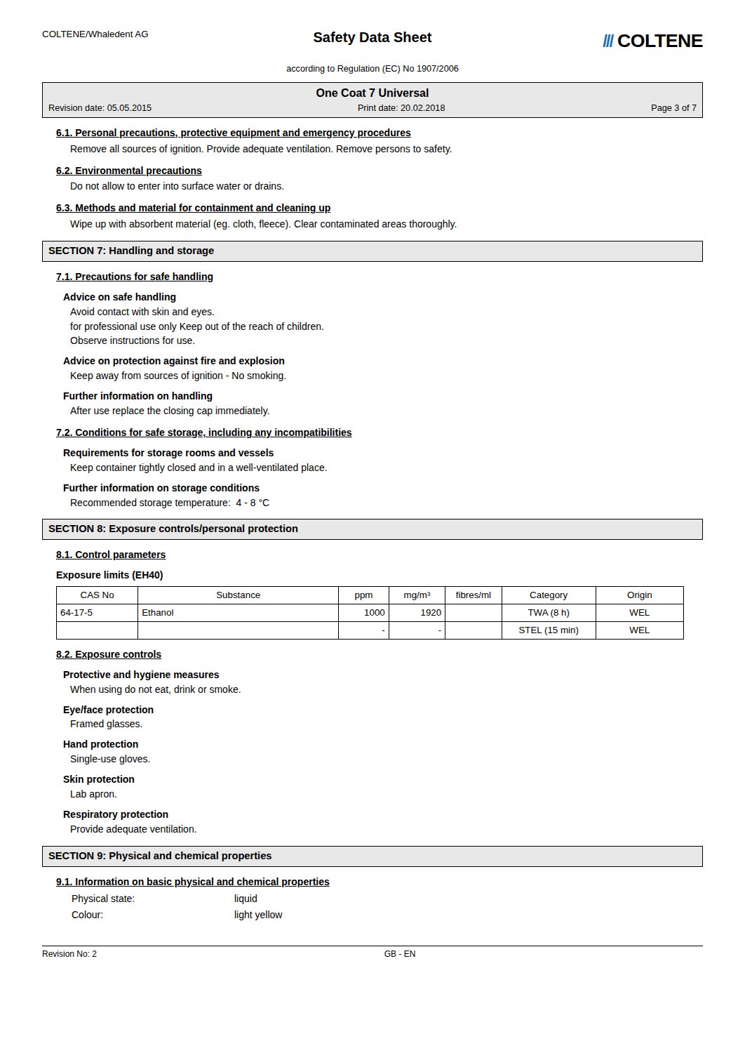| COLTENE/Whaledent AG | Safety Data Sheet | /// COLTENE |
according to Regulation (EC) No 1907/2006
One Coat 7 Universal
Revision date: 05.05.2015 Print date: 20.02.2018 Page 3 of 7
6.1. Personal precautions, protective equipment and emergency procedures
Remove all sources of ignition. Provide adequate ventilation. Remove persons to safety.
6.2. Environmental precautions
Do not allow to enter into surface water or drains.
6.3. Methods and material for containment and cleaning up
Wipe up with absorbent material (eg. cloth, fleece). Clear contaminated areas thoroughly.
SECTION 7: Handling and storage
7.1. Precautions for safe handling
Advice on safe handling
Avoid contact with skin and eyes.
for professional use only Keep out of the reach of children.
Observe instructions for use.
Advice on protection against fire and explosion
Keep away from sources of ignition - No smoking.
Further information on handling
After use replace the closing cap immediately.
7.2. Conditions for safe storage, including any incompatibilities
Requirements for storage rooms and vessels
Keep container tightly closed and in a well-ventilated place.
Further information on storage conditions
Recommended storage temperature: 4 - 8 °C
SECTION 8: Exposure controls/personal protection
8.1. Control parameters
Exposure limits (EH40)
| CAS No | Substance | ppm | mg/m³ | fibres/ml | Category | Origin |
| --- | --- | --- | --- | --- | --- | --- |
| 64-17-5 | Ethanol | 1000 | 1920 | | TWA (8 h) | WEL |
| | | - | - | | STEL (15 min) | WEL |
8.2. Exposure controls
Protective and hygiene measures
When using do not eat, drink or smoke.
Eye/face protection
Framed glasses.
Hand protection
Single-use gloves.
Skin protection
Lab apron.
Respiratory protection
Provide adequate ventilation.
SECTION 9: Physical and chemical properties
9.1. Information on basic physical and chemical properties
| Physical state: | liquid |
| Colour: | light yellow |
Revision No: 2 GB - EN